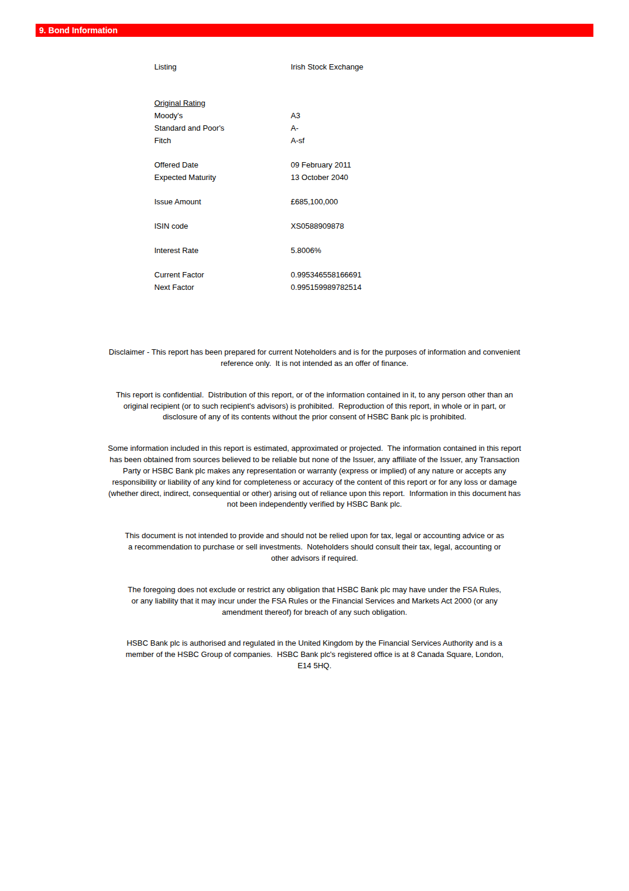9. Bond Information
| Listing | Irish Stock Exchange |
| Original Rating | |
| Moody's | A3 |
| Standard and Poor's | A- |
| Fitch | A-sf |
| Offered Date | 09 February 2011 |
| Expected Maturity | 13 October 2040 |
| Issue Amount | £685,100,000 |
| ISIN code | XS0588909878 |
| Interest Rate | 5.8006% |
| Current Factor | 0.995346558166691 |
| Next Factor | 0.995159989782514 |
Disclaimer - This report has been prepared for current Noteholders and is for the purposes of information and convenient reference only. It is not intended as an offer of finance.
This report is confidential. Distribution of this report, or of the information contained in it, to any person other than an original recipient (or to such recipient's advisors) is prohibited. Reproduction of this report, in whole or in part, or disclosure of any of its contents without the prior consent of HSBC Bank plc is prohibited.
Some information included in this report is estimated, approximated or projected. The information contained in this report has been obtained from sources believed to be reliable but none of the Issuer, any affiliate of the Issuer, any Transaction Party or HSBC Bank plc makes any representation or warranty (express or implied) of any nature or accepts any responsibility or liability of any kind for completeness or accuracy of the content of this report or for any loss or damage (whether direct, indirect, consequential or other) arising out of reliance upon this report. Information in this document has not been independently verified by HSBC Bank plc.
This document is not intended to provide and should not be relied upon for tax, legal or accounting advice or as a recommendation to purchase or sell investments. Noteholders should consult their tax, legal, accounting or other advisors if required.
The foregoing does not exclude or restrict any obligation that HSBC Bank plc may have under the FSA Rules, or any liability that it may incur under the FSA Rules or the Financial Services and Markets Act 2000 (or any amendment thereof) for breach of any such obligation.
HSBC Bank plc is authorised and regulated in the United Kingdom by the Financial Services Authority and is a member of the HSBC Group of companies. HSBC Bank plc's registered office is at 8 Canada Square, London, E14 5HQ.